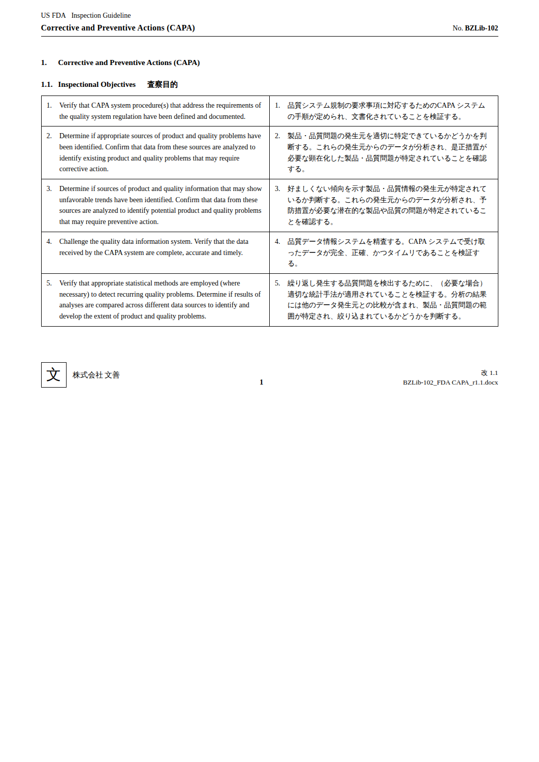US FDA Inspection Guideline
Corrective and Preventive Actions (CAPA) No. BZLib-102
1. Corrective and Preventive Actions (CAPA)
1.1. Inspectional Objectives査察目的
| 1. Verify that CAPA system procedure(s) that address the requirements of the quality system regulation have been defined and documented. | 1. 品質システム規制の要求事項に対応するためのCAPA システムの手順が定められ、文書化されていることを検証する。 |
| 2. Determine if appropriate sources of product and quality problems have been identified. Confirm that data from these sources are analyzed to identify existing product and quality problems that may require corrective action. | 2. 製品・品質問題の発生元を適切に特定できているかどうかを判断する。これらの発生元からのデータが分析され、是正措置が必要な顕在化した製品・品質問題が特定されていることを確認する。 |
| 3. Determine if sources of product and quality information that may show unfavorable trends have been identified. Confirm that data from these sources are analyzed to identify potential product and quality problems that may require preventive action. | 3. 好ましくない傾向を示す製品・品質情報の発生元が特定されているか判断する。これらの発生元からのデータが分析され、予防措置が必要な潜在的な製品や品質の問題が特定されていることを確認する。 |
| 4. Challenge the quality data information system. Verify that the data received by the CAPA system are complete, accurate and timely. | 4. 品質データ情報システムを精査する。CAPA システムで受け取ったデータが完全、正確、かつタイムリであることを検証する。 |
| 5. Verify that appropriate statistical methods are employed (where necessary) to detect recurring quality problems. Determine if results of analyses are compared across different data sources to identify and develop the extent of product and quality problems. | 5. 繰り返し発生する品質問題を検出するために、（必要な場合）適切な統計手法が適用されていることを検証する。分析の結果には他のデータ発生元との比較が含まれ、製品・品質問題の範囲が特定され、絞り込まれているかどうかを判断する。 |
文
株式会社 文善
1
改 1.1
BZLib-102_FDA CAPA_r1.1.docx